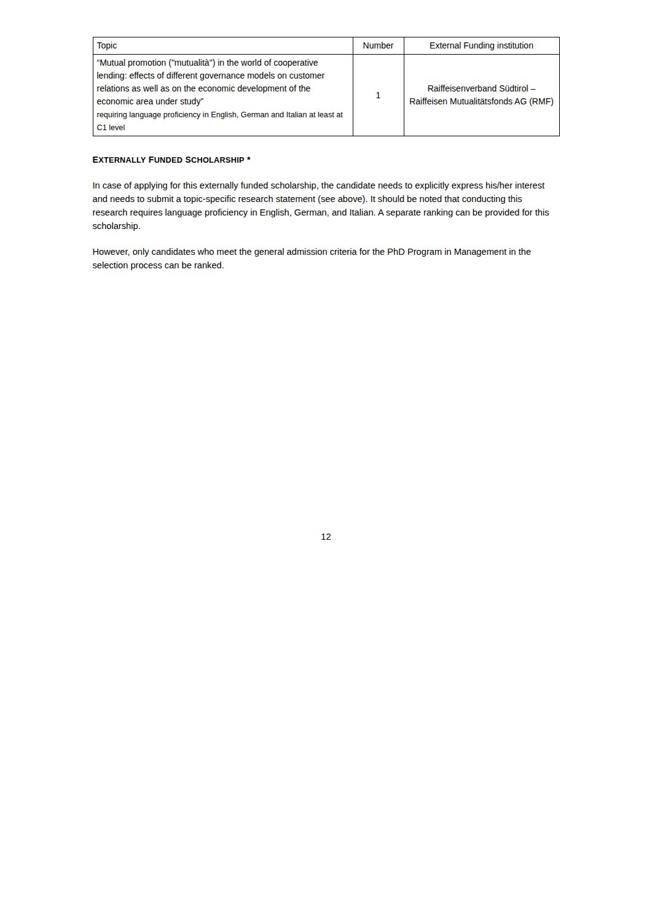| Topic | Number | External Funding institution |
| --- | --- | --- |
| “Mutual promotion ("mutualità") in the world of cooperative lending: effects of different governance models on customer relations as well as on the economic development of the economic area under study” requiring language proficiency in English, German and Italian at least at C1 level | 1 | Raiffeisenverband Südtirol – Raiffeisen Mutualitätsfonds AG (RMF) |
EXTERNALLY FUNDED SCHOLARSHIP *
In case of applying for this externally funded scholarship, the candidate needs to explicitly express his/her interest and needs to submit a topic-specific research statement (see above). It should be noted that conducting this research requires language proficiency in English, German, and Italian. A separate ranking can be provided for this scholarship.
However, only candidates who meet the general admission criteria for the PhD Program in Management in the selection process can be ranked.
12